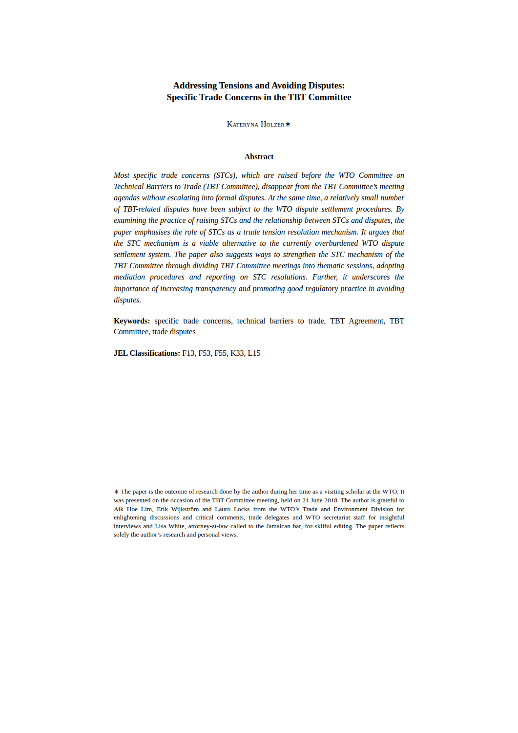Addressing Tensions and Avoiding Disputes:
Specific Trade Concerns in the TBT Committee
Kateryna Holzer∗
Abstract
Most specific trade concerns (STCs), which are raised before the WTO Committee on Technical Barriers to Trade (TBT Committee), disappear from the TBT Committee’s meeting agendas without escalating into formal disputes. At the same time, a relatively small number of TBT-related disputes have been subject to the WTO dispute settlement procedures. By examining the practice of raising STCs and the relationship between STCs and disputes, the paper emphasises the role of STCs as a trade tension resolution mechanism. It argues that the STC mechanism is a viable alternative to the currently overburdened WTO dispute settlement system. The paper also suggests ways to strengthen the STC mechanism of the TBT Committee through dividing TBT Committee meetings into thematic sessions, adopting mediation procedures and reporting on STC resolutions. Further, it underscores the importance of increasing transparency and promoting good regulatory practice in avoiding disputes.
Keywords: specific trade concerns, technical barriers to trade, TBT Agreement, TBT Committee, trade disputes
JEL Classifications: F13, F53, F55, K33, L15
∗ The paper is the outcome of research done by the author during her time as a visiting scholar at the WTO. It was presented on the occasion of the TBT Committee meeting, held on 21 June 2018. The author is grateful to Aik Hoe Lim, Erik Wijkström and Lauro Locks from the WTO’s Trade and Environment Division for enlightening discussions and critical comments, trade delegates and WTO secretariat staff for insightful interviews and Lisa White, attorney-at-law called to the Jamaican bar, for skilful editing. The paper reflects solely the author’s research and personal views.